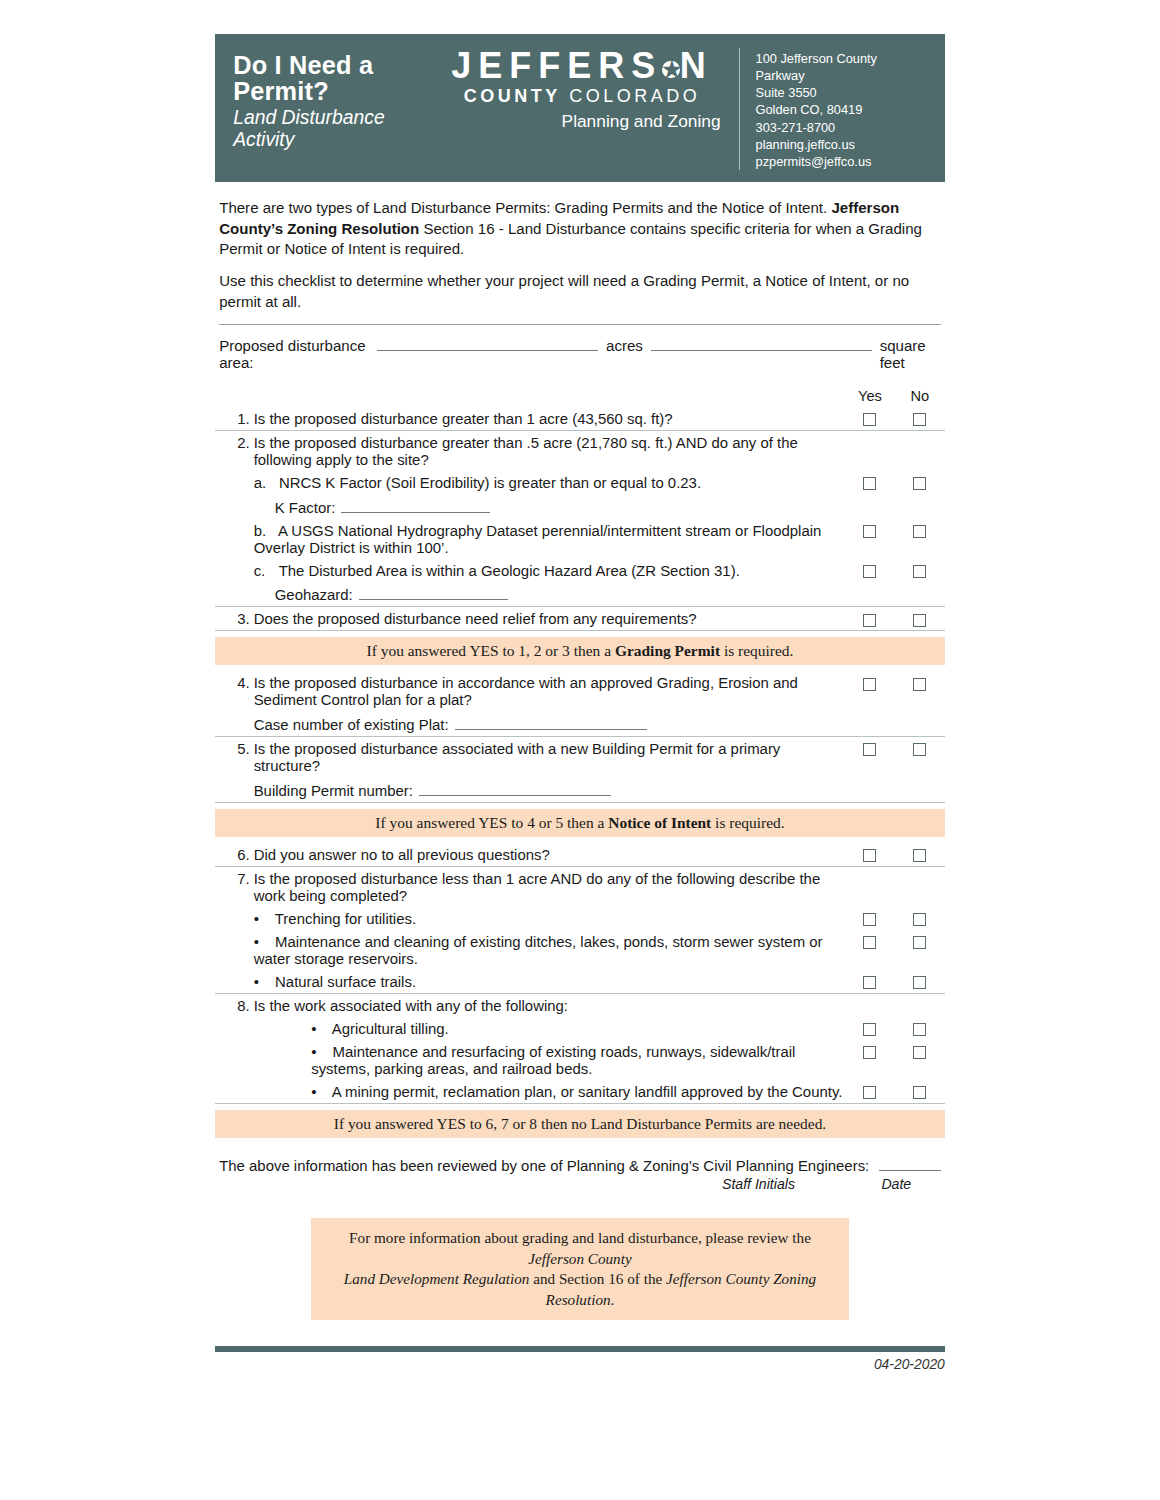Do I Need a Permit?
Land Disturbance Activity
JEFFERS★N
COUNTY COLORADO
Planning and Zoning
100 Jefferson County Parkway
Suite 3550
Golden CO, 80419
303-271-8700
planning.jeffco.us
pzpermits@jeffco.us
There are two types of Land Disturbance Permits: Grading Permits and the Notice of Intent. Jefferson County’s Zoning Resolution Section 16 - Land Disturbance contains specific criteria for when a Grading Permit or Notice of Intent is required.
Use this checklist to determine whether your project will need a Grading Permit, a Notice of Intent, or no permit at all.
Proposed disturbance area: acres square feet
| | | Yes | No |
| 1. | Is the proposed disturbance greater than 1 acre (43,560 sq. ft)? | | |
| 2. | Is the proposed disturbance greater than .5 acre (21,780 sq. ft.) AND do any of the following apply to the site? | | |
| | a. NRCS K Factor (Soil Erodibility) is greater than or equal to 0.23. | | |
| | K Factor: | | |
| | b. A USGS National Hydrography Dataset perennial/intermittent stream or Floodplain Overlay District is within 100’. | | |
| | c. The Disturbed Area is within a Geologic Hazard Area (ZR Section 31). | | |
| | Geohazard: | | |
| 3. | Does the proposed disturbance need relief from any requirements? | | |
If you answered YES to 1, 2 or 3 then a Grading Permit is required.
| 4. | Is the proposed disturbance in accordance with an approved Grading, Erosion and Sediment Control plan for a plat? | | |
| | Case number of existing Plat: | | |
| 5. | Is the proposed disturbance associated with a new Building Permit for a primary structure? | | |
| | Building Permit number: | | |
If you answered YES to 4 or 5 then a Notice of Intent is required.
| 6. | Did you answer no to all previous questions? | | |
| 7. | Is the proposed disturbance less than 1 acre AND do any of the following describe the work being completed? | | |
| | • Trenching for utilities. | | |
| | • Maintenance and cleaning of existing ditches, lakes, ponds, storm sewer system or water storage reservoirs. | | |
| | • Natural surface trails. | | |
| 8. | Is the work associated with any of the following: | | |
| | • Agricultural tilling. | | |
| | • Maintenance and resurfacing of existing roads, runways, sidewalk/trail systems, parking areas, and railroad beds. | | |
| | • A mining permit, reclamation plan, or sanitary landfill approved by the County. | | |
If you answered YES to 6, 7 or 8 then no Land Disturbance Permits are needed.
The above information has been reviewed by one of Planning & Zoning’s Civil Planning Engineers:
Staff Initials Date
For more information about grading and land disturbance, please review the Jefferson County
Land Development Regulation and Section 16 of the Jefferson County Zoning Resolution.
04-20-2020